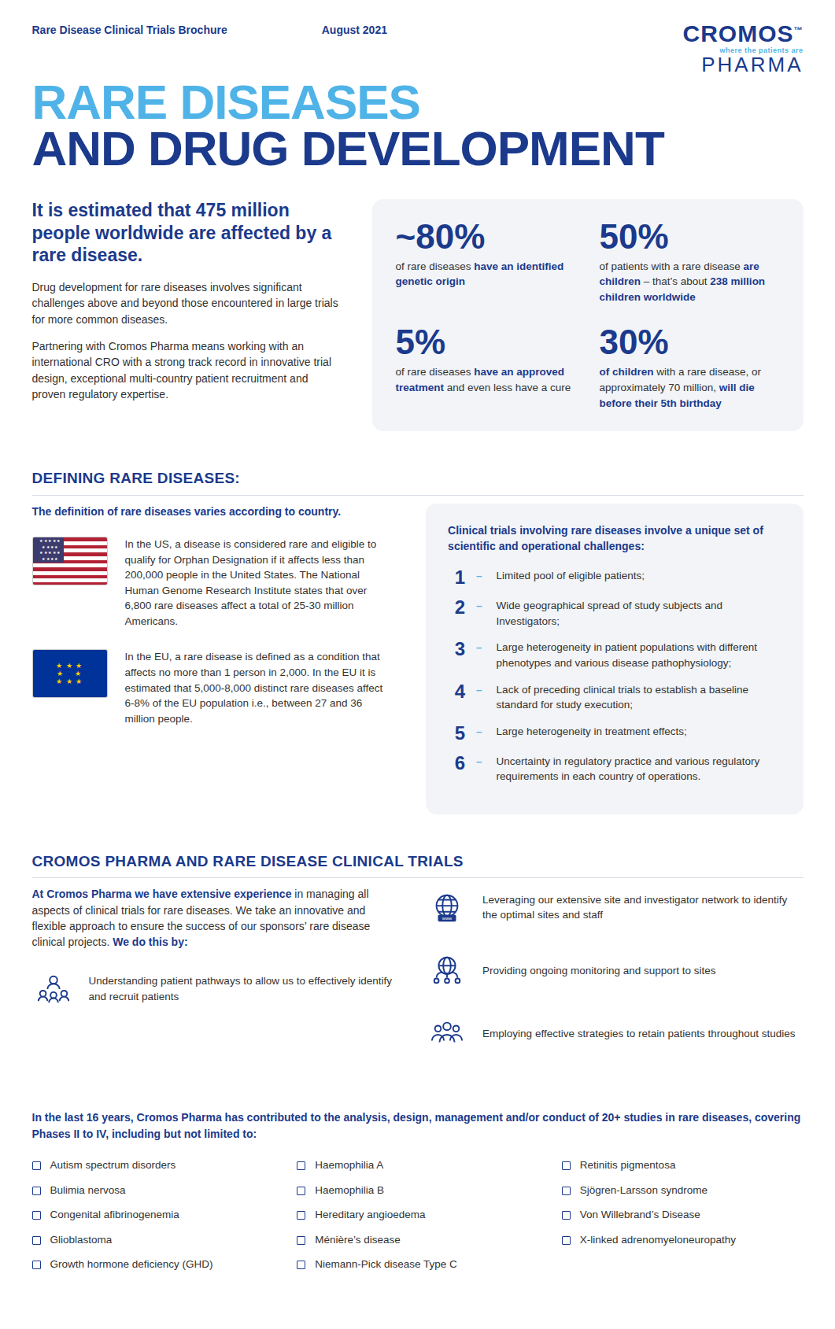Rare Disease Clinical Trials Brochure August 2021
CROMOS™
where the patients are
PHARMA
RARE DISEASES AND DRUG DEVELOPMENT
It is estimated that 475 million people worldwide are affected by a rare disease.
Drug development for rare diseases involves significant challenges above and beyond those encountered in large trials for more common diseases.
Partnering with Cromos Pharma means working with an international CRO with a strong track record in innovative trial design, exceptional multi-country patient recruitment and proven regulatory expertise.
~80%
of rare diseases have an identified genetic origin
50%
of patients with a rare disease are children – that’s about 238 million children worldwide
5%
of rare diseases have an approved treatment and even less have a cure
30%
of children with a rare disease, or approximately 70 million, will die before their 5th birthday
DEFINING RARE DISEASES:
The definition of rare diseases varies according to country.
In the US, a disease is considered rare and eligible to qualify for Orphan Designation if it affects less than 200,000 people in the United States. The National Human Genome Research Institute states that over 6,800 rare diseases affect a total of 25-30 million Americans.
★ ★ ★
★ ★
★ ★ ★
In the EU, a rare disease is defined as a condition that affects no more than 1 person in 2,000. In the EU it is estimated that 5,000-8,000 distinct rare diseases affect 6-8% of the EU population i.e., between 27 and 36 million people.
Clinical trials involving rare diseases involve a unique set of scientific and operational challenges:
–Limited pool of eligible patients;
–Wide geographical spread of study subjects and Investigators;
–Large heterogeneity in patient populations with different phenotypes and various disease pathophysiology;
–Lack of preceding clinical trials to establish a baseline standard for study execution;
–Large heterogeneity in treatment effects;
–Uncertainty in regulatory practice and various regulatory requirements in each country of operations.
CROMOS PHARMA AND RARE DISEASE CLINICAL TRIALS
At Cromos Pharma we have extensive experience in managing all aspects of clinical trials for rare diseases. We take an innovative and flexible approach to ensure the success of our sponsors’ rare disease clinical projects. We do this by:
Understanding patient pathways to allow us to effectively identify and recruit patients
www
Leveraging our extensive site and investigator network to identify the optimal sites and staff
Providing ongoing monitoring and support to sites
Employing effective strategies to retain patients throughout studies
In the last 16 years, Cromos Pharma has contributed to the analysis, design, management and/or conduct of 20+ studies in rare diseases, covering Phases II to IV, including but not limited to:
Autism spectrum disorders
Bulimia nervosa
Congenital afibrinogenemia
Glioblastoma
Growth hormone deficiency (GHD)
Haemophilia A
Haemophilia B
Hereditary angioedema
Ménière’s disease
Niemann-Pick disease Type C
Retinitis pigmentosa
Sjögren-Larsson syndrome
Von Willebrand’s Disease
X-linked adrenomyeloneuropathy